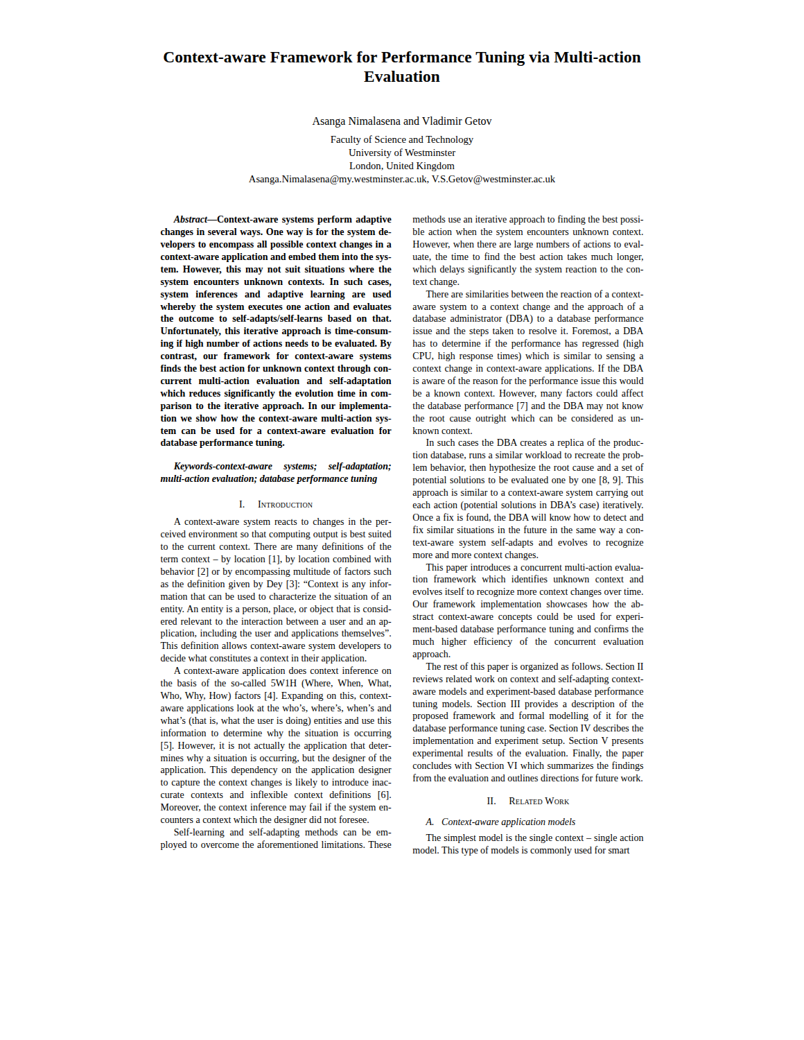Context-aware Framework for Performance Tuning via Multi-action Evaluation
Asanga Nimalasena and Vladimir Getov
Faculty of Science and Technology
University of Westminster
London, United Kingdom
Asanga.Nimalasena@my.westminster.ac.uk, V.S.Getov@westminster.ac.uk
Abstract—Context-aware systems perform adaptive changes in several ways. One way is for the system developers to encompass all possible context changes in a context-aware application and embed them into the system. However, this may not suit situations where the system encounters unknown contexts. In such cases, system inferences and adaptive learning are used whereby the system executes one action and evaluates the outcome to self-adapts/self-learns based on that. Unfortunately, this iterative approach is time-consuming if high number of actions needs to be evaluated. By contrast, our framework for context-aware systems finds the best action for unknown context through concurrent multi-action evaluation and self-adaptation which reduces significantly the evolution time in comparison to the iterative approach. In our implementation we show how the context-aware multi-action system can be used for a context-aware evaluation for database performance tuning.
Keywords-context-aware systems; self-adaptation; multi-action evaluation; database performance tuning
I. Introduction
A context-aware system reacts to changes in the perceived environment so that computing output is best suited to the current context. There are many definitions of the term context – by location [1], by location combined with behavior [2] or by encompassing multitude of factors such as the definition given by Dey [3]: “Context is any information that can be used to characterize the situation of an entity. An entity is a person, place, or object that is considered relevant to the interaction between a user and an application, including the user and applications themselves”. This definition allows context-aware system developers to decide what constitutes a context in their application.
A context-aware application does context inference on the basis of the so-called 5W1H (Where, When, What, Who, Why, How) factors [4]. Expanding on this, context-aware applications look at the who’s, where’s, when’s and what’s (that is, what the user is doing) entities and use this information to determine why the situation is occurring [5]. However, it is not actually the application that determines why a situation is occurring, but the designer of the application. This dependency on the application designer to capture the context changes is likely to introduce inaccurate contexts and inflexible context definitions [6]. Moreover, the context inference may fail if the system encounters a context which the designer did not foresee.
Self-learning and self-adapting methods can be employed to overcome the aforementioned limitations. These methods use an iterative approach to finding the best possible action when the system encounters unknown context. However, when there are large numbers of actions to evaluate, the time to find the best action takes much longer, which delays significantly the system reaction to the context change.
There are similarities between the reaction of a context-aware system to a context change and the approach of a database administrator (DBA) to a database performance issue and the steps taken to resolve it. Foremost, a DBA has to determine if the performance has regressed (high CPU, high response times) which is similar to sensing a context change in context-aware applications. If the DBA is aware of the reason for the performance issue this would be a known context. However, many factors could affect the database performance [7] and the DBA may not know the root cause outright which can be considered as unknown context.
In such cases the DBA creates a replica of the production database, runs a similar workload to recreate the problem behavior, then hypothesize the root cause and a set of potential solutions to be evaluated one by one [8, 9]. This approach is similar to a context-aware system carrying out each action (potential solutions in DBA’s case) iteratively. Once a fix is found, the DBA will know how to detect and fix similar situations in the future in the same way a context-aware system self-adapts and evolves to recognize more and more context changes.
This paper introduces a concurrent multi-action evaluation framework which identifies unknown context and evolves itself to recognize more context changes over time. Our framework implementation showcases how the abstract context-aware concepts could be used for experiment-based database performance tuning and confirms the much higher efficiency of the concurrent evaluation approach.
The rest of this paper is organized as follows. Section II reviews related work on context and self-adapting context-aware models and experiment-based database performance tuning models. Section III provides a description of the proposed framework and formal modelling of it for the database performance tuning case. Section IV describes the implementation and experiment setup. Section V presents experimental results of the evaluation. Finally, the paper concludes with Section VI which summarizes the findings from the evaluation and outlines directions for future work.
II. Related Work
A. Context-aware application models
The simplest model is the single context – single action model. This type of models is commonly used for smart